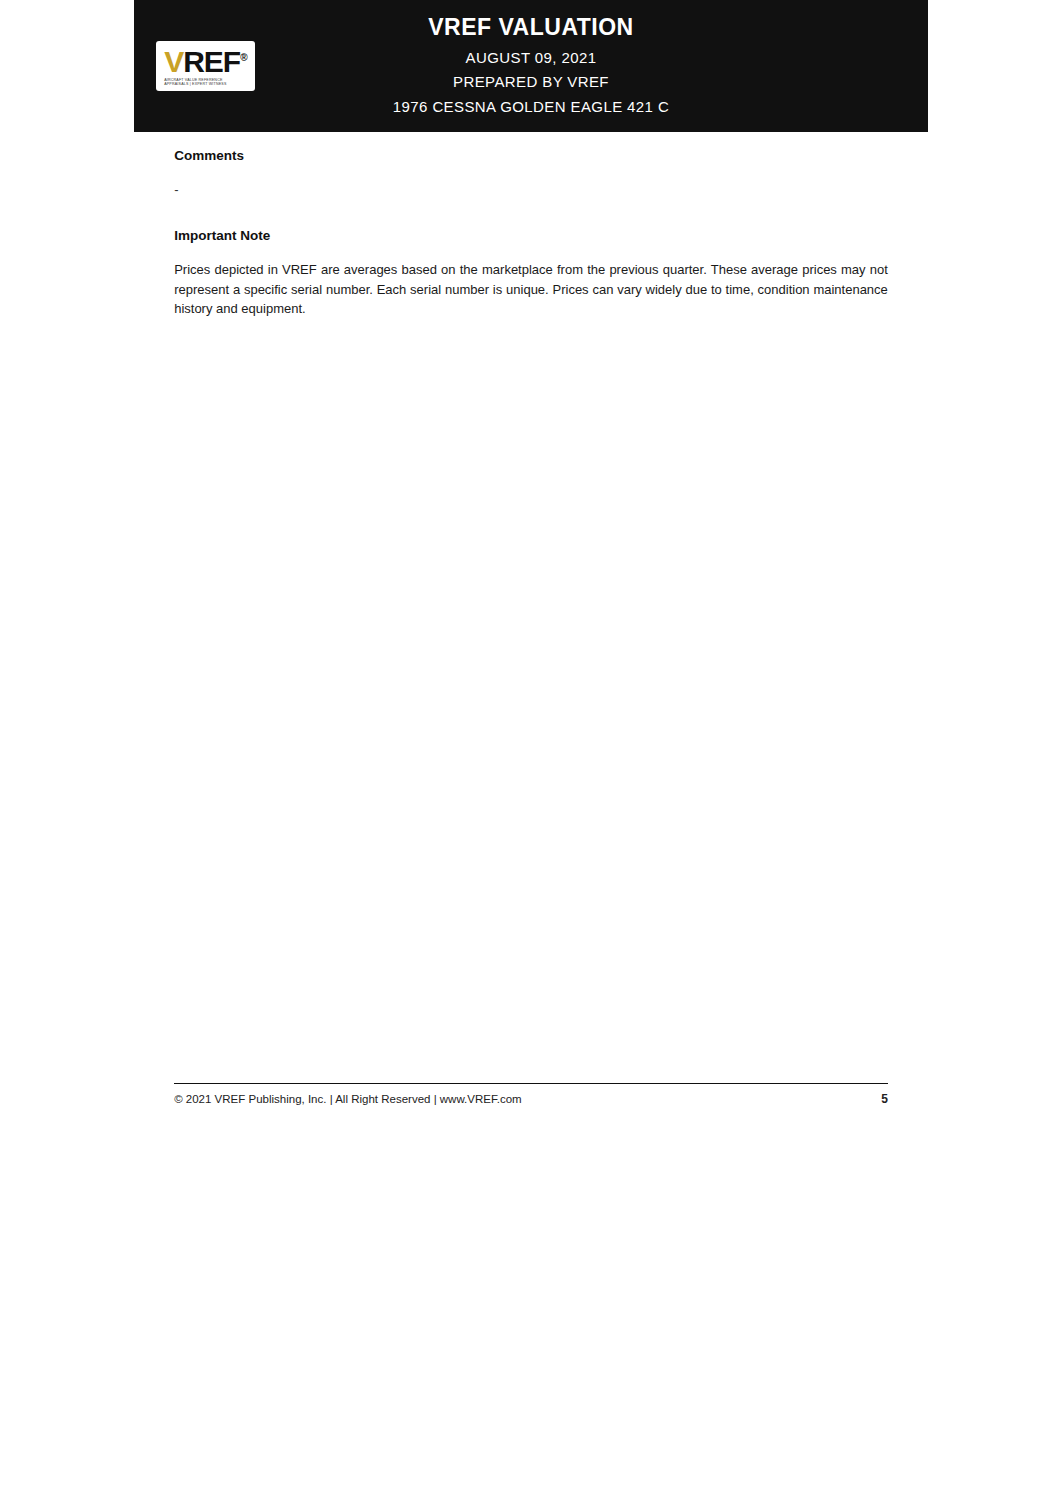VREF®
Aircraft Value Reference
Appraisals | Expert Witness
VREF VALUATION
AUGUST 09, 2021
PREPARED BY VREF
1976 CESSNA GOLDEN EAGLE 421 C
Comments
-
Important Note
Prices depicted in VREF are averages based on the marketplace from the previous quarter. These average prices may not represent a specific serial number. Each serial number is unique. Prices can vary widely due to time, condition maintenance history and equipment.
© 2021 VREF Publishing, Inc. | All Right Reserved | www.VREF.com
5